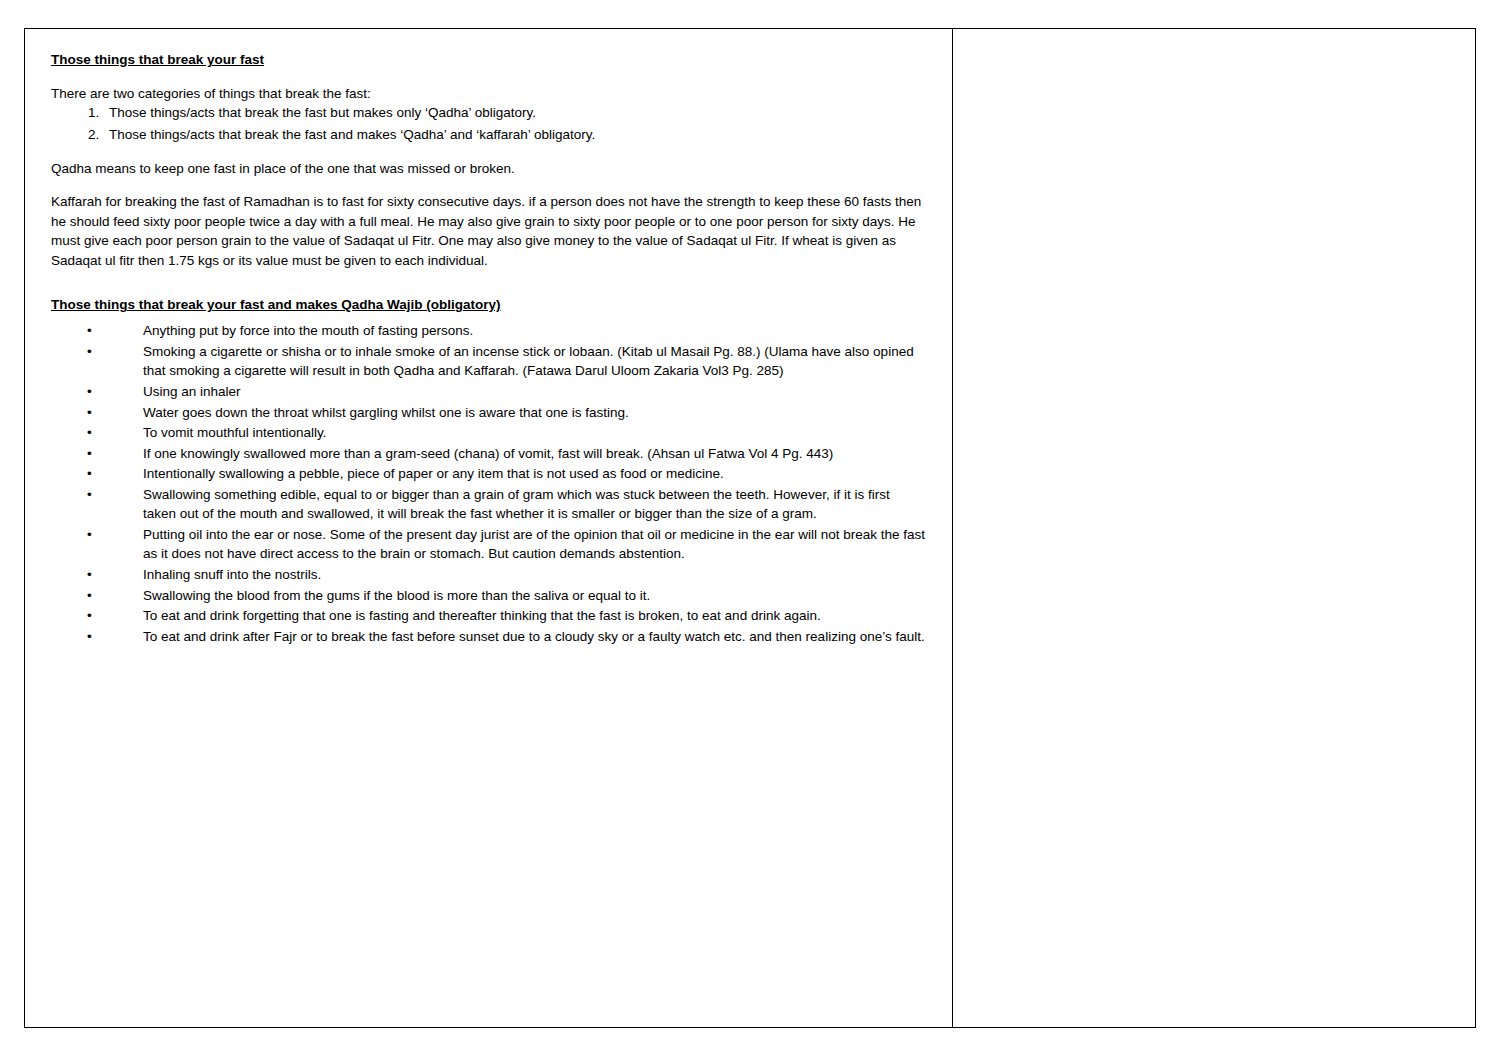Those things that break your fast
There are two categories of things that break the fast:
Those things/acts that break the fast but makes only ‘Qadha’ obligatory.
Those things/acts that break the fast and makes ‘Qadha’ and ‘kaffarah’ obligatory.
Qadha means to keep one fast in place of the one that was missed or broken.
Kaffarah for breaking the fast of Ramadhan is to fast for sixty consecutive days. if a person does not have the strength to keep these 60 fasts then he should feed sixty poor people twice a day with a full meal. He may also give grain to sixty poor people or to one poor person for sixty days. He must give each poor person grain to the value of Sadaqat ul Fitr. One may also give money to the value of Sadaqat ul Fitr. If wheat is given as Sadaqat ul fitr then 1.75 kgs or its value must be given to each individual.
Those things that break your fast and makes Qadha Wajib (obligatory)
Anything put by force into the mouth of fasting persons.
Smoking a cigarette or shisha or to inhale smoke of an incense stick or lobaan. (Kitab ul Masail Pg. 88.) (Ulama have also opined that smoking a cigarette will result in both Qadha and Kaffarah. (Fatawa Darul Uloom Zakaria Vol3 Pg. 285)
Using an inhaler
Water goes down the throat whilst gargling whilst one is aware that one is fasting.
To vomit mouthful intentionally.
If one knowingly swallowed more than a gram-seed (chana) of vomit, fast will break. (Ahsan ul Fatwa Vol 4 Pg. 443)
Intentionally swallowing a pebble, piece of paper or any item that is not used as food or medicine.
Swallowing something edible, equal to or bigger than a grain of gram which was stuck between the teeth. However, if it is first taken out of the mouth and swallowed, it will break the fast whether it is smaller or bigger than the size of a gram.
Putting oil into the ear or nose. Some of the present day jurist are of the opinion that oil or medicine in the ear will not break the fast as it does not have direct access to the brain or stomach. But caution demands abstention.
Inhaling snuff into the nostrils.
Swallowing the blood from the gums if the blood is more than the saliva or equal to it.
To eat and drink forgetting that one is fasting and thereafter thinking that the fast is broken, to eat and drink again.
To eat and drink after Fajr or to break the fast before sunset due to a cloudy sky or a faulty watch etc. and then realizing one’s fault.